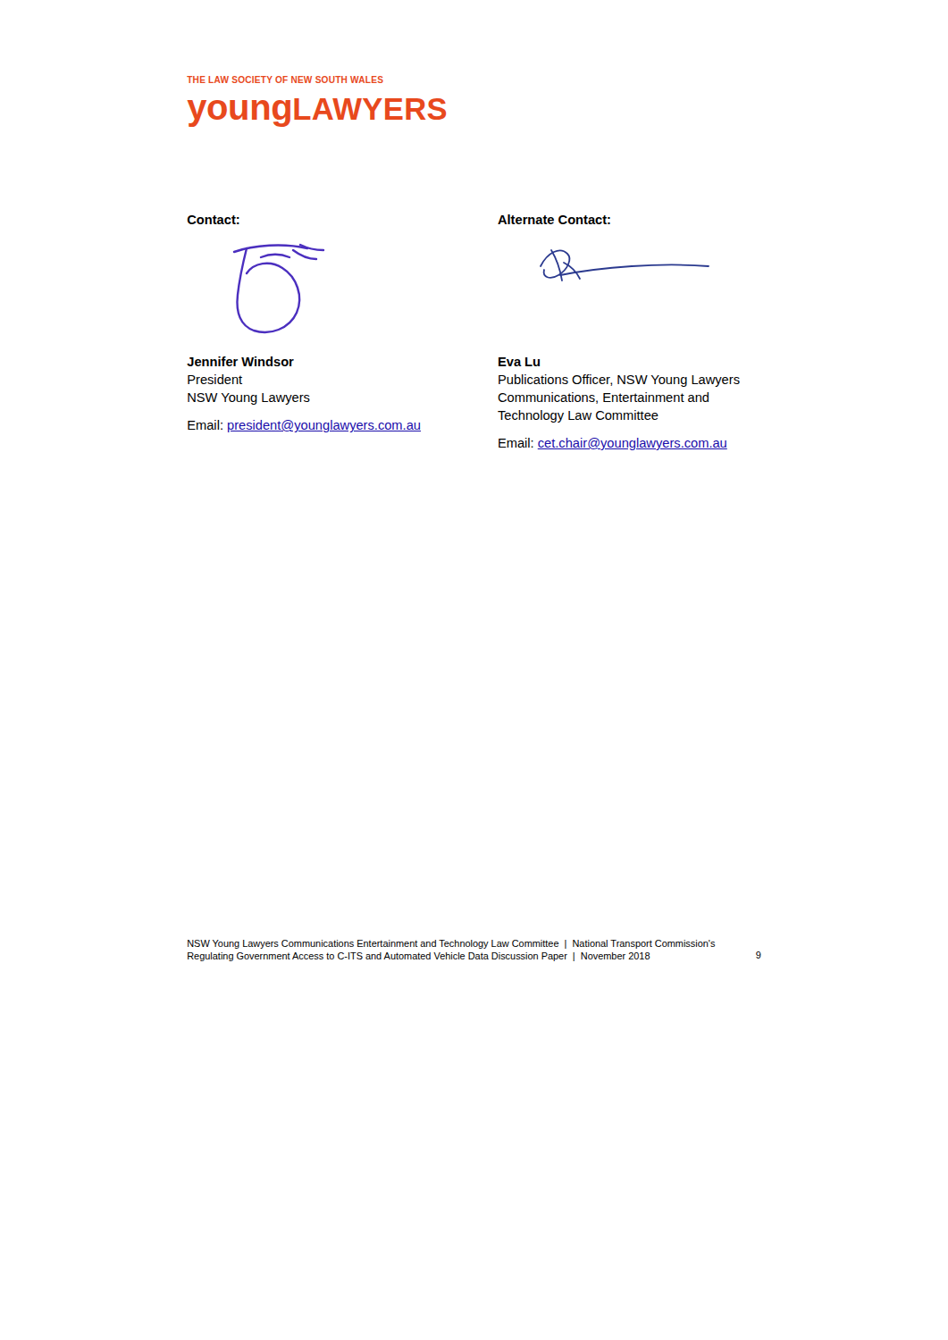The Law Society of New South Wales
young LAWYERS
Contact:
Jennifer Windsor
President
NSW Young Lawyers
Email: president@younglawyers.com.au
Alternate Contact:
Eva Lu
Publications Officer, NSW Young Lawyers
Communications, Entertainment and Technology Law Committee
Email: cet.chair@younglawyers.com.au
NSW Young Lawyers Communications Entertainment and Technology Law Committee | National Transport Commission's Regulating Government Access to C-ITS and Automated Vehicle Data Discussion Paper | November 2018
9